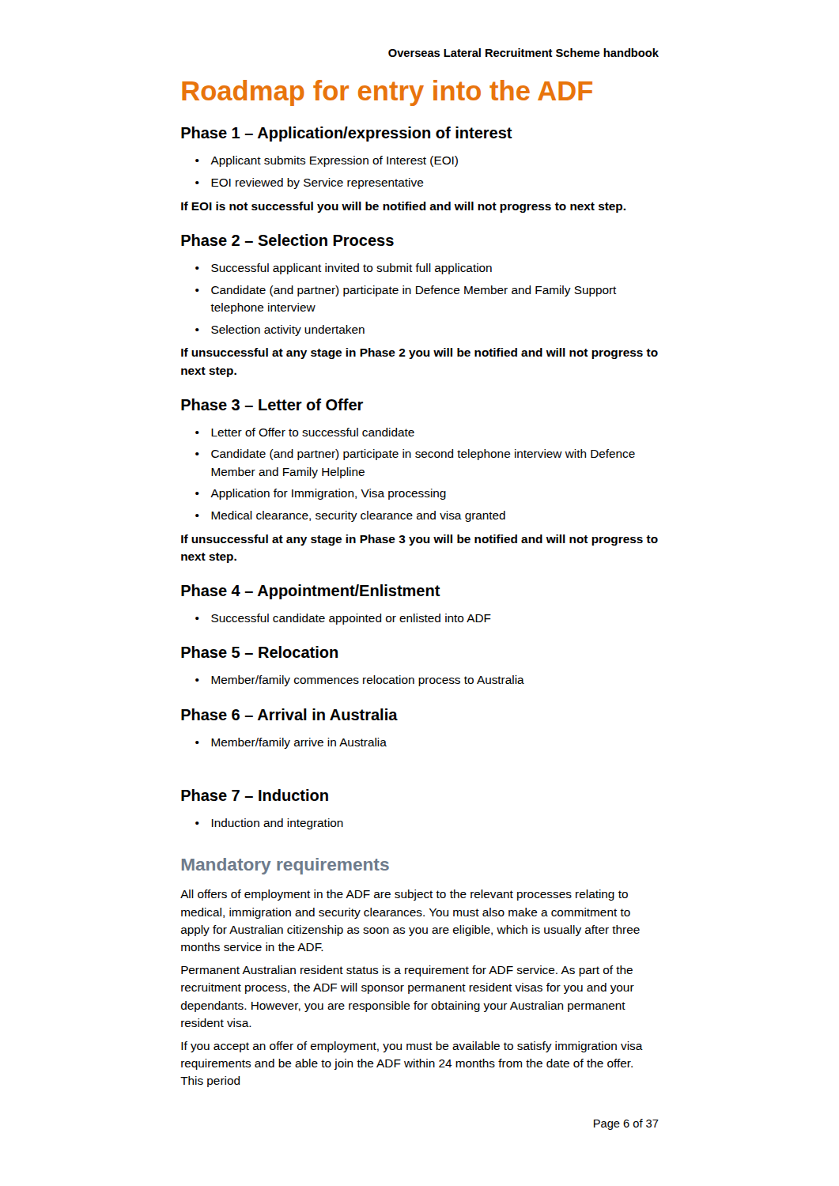Overseas Lateral Recruitment Scheme handbook
Roadmap for entry into the ADF
Phase 1 – Application/expression of interest
Applicant submits Expression of Interest (EOI)
EOI reviewed by Service representative
If EOI is not successful you will be notified and will not progress to next step.
Phase 2 – Selection Process
Successful applicant invited to submit full application
Candidate (and partner) participate in Defence Member and Family Support telephone interview
Selection activity undertaken
If unsuccessful at any stage in Phase 2 you will be notified and will not progress to next step.
Phase 3 – Letter of Offer
Letter of Offer to successful candidate
Candidate (and partner) participate in second telephone interview with Defence Member and Family Helpline
Application for Immigration, Visa processing
Medical clearance, security clearance and visa granted
If unsuccessful at any stage in Phase 3 you will be notified and will not progress to next step.
Phase 4 – Appointment/Enlistment
Successful candidate appointed or enlisted into ADF
Phase 5 – Relocation
Member/family commences relocation process to Australia
Phase 6 – Arrival in Australia
Member/family arrive in Australia
Phase 7 – Induction
Induction and integration
Mandatory requirements
All offers of employment in the ADF are subject to the relevant processes relating to medical, immigration and security clearances. You must also make a commitment to apply for Australian citizenship as soon as you are eligible, which is usually after three months service in the ADF.
Permanent Australian resident status is a requirement for ADF service. As part of the recruitment process, the ADF will sponsor permanent resident visas for you and your dependants. However, you are responsible for obtaining your Australian permanent resident visa.
If you accept an offer of employment, you must be available to satisfy immigration visa requirements and be able to join the ADF within 24 months from the date of the offer. This period
Page 6 of 37